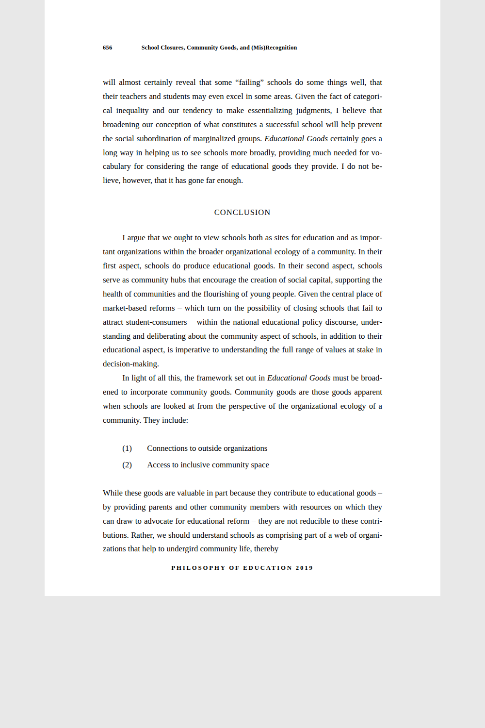656 School Closures, Community Goods, and (Mis)Recognition
will almost certainly reveal that some “failing” schools do some things well, that their teachers and students may even excel in some areas. Given the fact of categorical inequality and our tendency to make essentializing judgments, I believe that broadening our conception of what constitutes a successful school will help prevent the social subordination of marginalized groups. Educational Goods certainly goes a long way in helping us to see schools more broadly, providing much needed for vocabulary for considering the range of educational goods they provide. I do not believe, however, that it has gone far enough.
CONCLUSION
I argue that we ought to view schools both as sites for education and as important organizations within the broader organizational ecology of a community. In their first aspect, schools do produce educational goods. In their second aspect, schools serve as community hubs that encourage the creation of social capital, supporting the health of communities and the flourishing of young people. Given the central place of market-based reforms – which turn on the possibility of closing schools that fail to attract student-consumers – within the national educational policy discourse, understanding and deliberating about the community aspect of schools, in addition to their educational aspect, is imperative to understanding the full range of values at stake in decision-making.
In light of all this, the framework set out in Educational Goods must be broadened to incorporate community goods. Community goods are those goods apparent when schools are looked at from the perspective of the organizational ecology of a community. They include:
(1) Connections to outside organizations
(2) Access to inclusive community space
While these goods are valuable in part because they contribute to educational goods – by providing parents and other community members with resources on which they can draw to advocate for educational reform – they are not reducible to these contributions. Rather, we should understand schools as comprising part of a web of organizations that help to undergird community life, thereby
PHILOSOPHY OF EDUCATION 2019